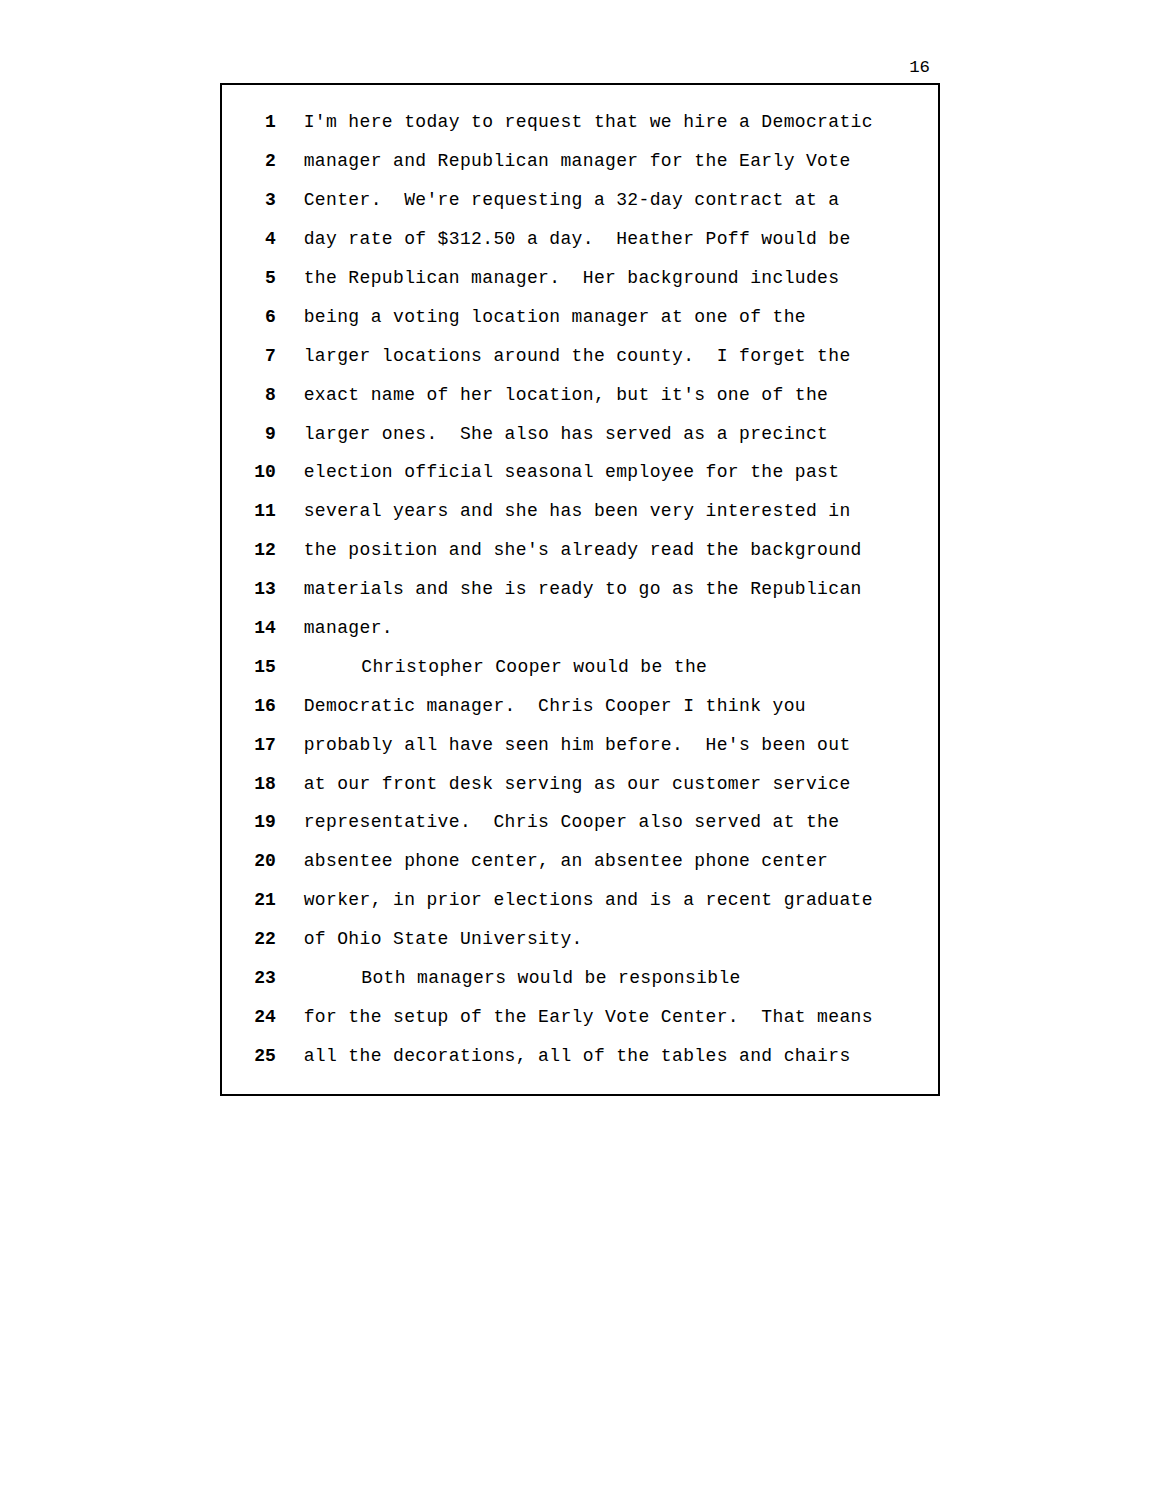16
| 1 | I'm here today to request that we hire a Democratic |
| 2 | manager and Republican manager for the Early Vote |
| 3 | Center. We're requesting a 32-day contract at a |
| 4 | day rate of $312.50 a day. Heather Poff would be |
| 5 | the Republican manager. Her background includes |
| 6 | being a voting location manager at one of the |
| 7 | larger locations around the county. I forget the |
| 8 | exact name of her location, but it's one of the |
| 9 | larger ones. She also has served as a precinct |
| 10 | election official seasonal employee for the past |
| 11 | several years and she has been very interested in |
| 12 | the position and she's already read the background |
| 13 | materials and she is ready to go as the Republican |
| 14 | manager. |
| 15 | Christopher Cooper would be the |
| 16 | Democratic manager. Chris Cooper I think you |
| 17 | probably all have seen him before. He's been out |
| 18 | at our front desk serving as our customer service |
| 19 | representative. Chris Cooper also served at the |
| 20 | absentee phone center, an absentee phone center |
| 21 | worker, in prior elections and is a recent graduate |
| 22 | of Ohio State University. |
| 23 | Both managers would be responsible |
| 24 | for the setup of the Early Vote Center. That means |
| 25 | all the decorations, all of the tables and chairs |